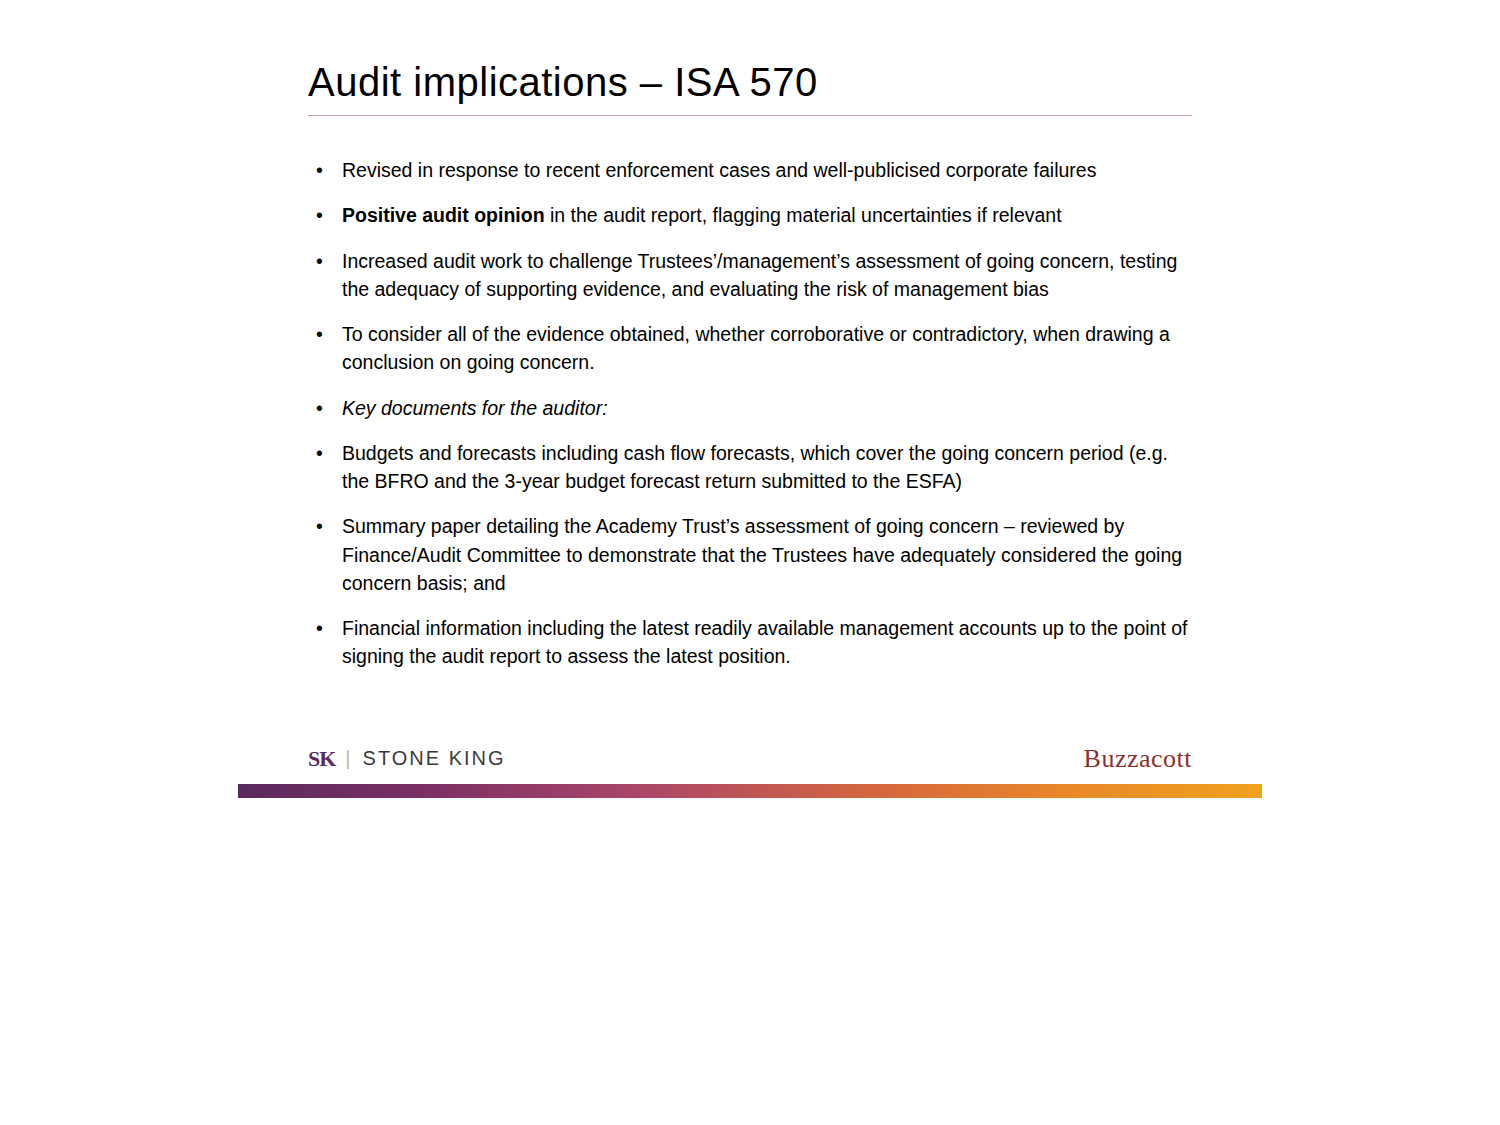Audit implications – ISA 570
Revised in response to recent enforcement cases and well-publicised corporate failures
Positive audit opinion in the audit report, flagging material uncertainties if relevant
Increased audit work to challenge Trustees’/management’s assessment of going concern, testing the adequacy of supporting evidence, and evaluating the risk of management bias
To consider all of the evidence obtained, whether corroborative or contradictory, when drawing a conclusion on going concern.
Key documents for the auditor:
Budgets and forecasts including cash flow forecasts, which cover the going concern period (e.g. the BFRO and the 3-year budget forecast return submitted to the ESFA)
Summary paper detailing the Academy Trust’s assessment of going concern – reviewed by Finance/Audit Committee to demonstrate that the Trustees have adequately considered the going concern basis; and
Financial information including the latest readily available management accounts up to the point of signing the audit report to assess the latest position.
SK | STONE KING
Buzzacott